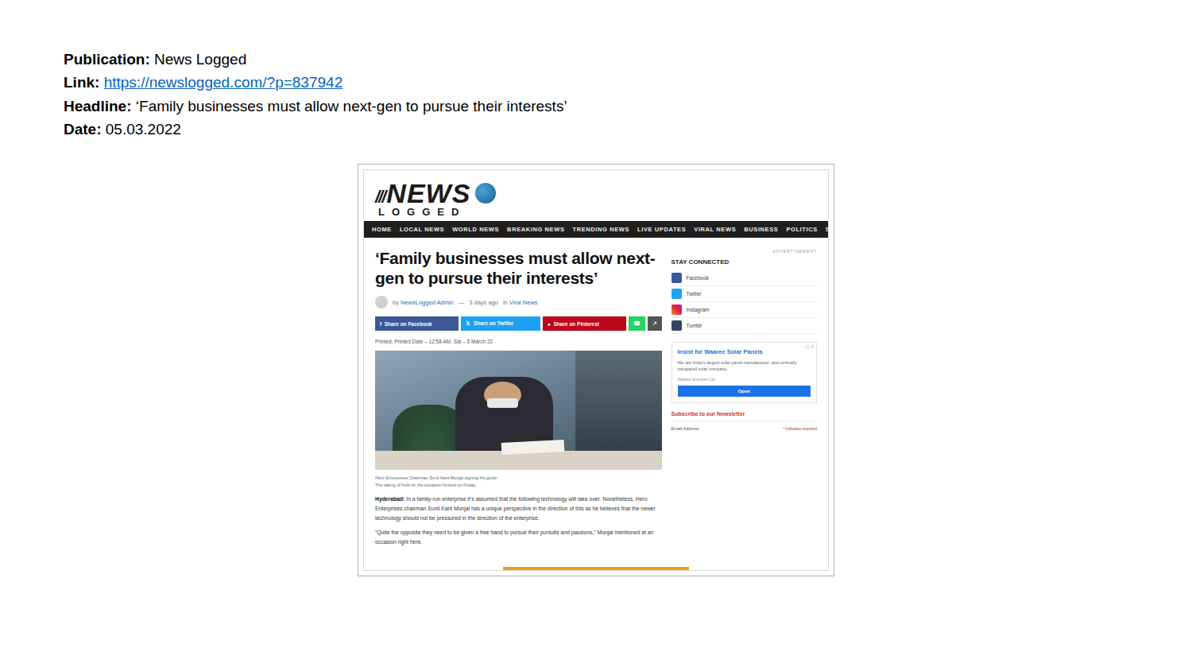Publication: News Logged
Link: https://newslogged.com/?p=837942
Headline: ‘Family businesses must allow next-gen to pursue their interests’
Date: 05.03.2022
NEWS
LOGGED
HOME LOCAL NEWS WORLD NEWS BREAKING NEWS TRENDING NEWS LIVE UPDATES VIRAL NEWS BUSINESS POLITICS SPORTS HEALTH
‘Family businesses must allow next-gen to pursue their interests’
by NewsLogged Admin — 3 days ago in Viral News
f Share on Facebook
𝕏 Share on Twitter
● Share on Pinterest
☎
↗
Printed: Printed Date – 12:58 AM, Sat – 5 March 22
Hero Enterprises Chairman Sunil Kant Munjal signing his guide
The taking of hold on the occasion hosted on Friday.
Hyderabad: In a family-run enterprise it’s assumed that the following technology will take over. Nonetheless, Hero Enterprises chairman Sunil Kant Munjal has a unique perspective in the direction of this as he believes that the newer technology should not be pressured in the direction of the enterprise.
“Quite the opposite they need to be given a free hand to pursue their pursuits and passions,” Munjal mentioned at an occasion right here.
ADVERTISEMENT
STAY CONNECTED
Facebook
Twitter
Instagram
Tumblr
ⓘ X
Insist for Waaree Solar Panels
We are India’s largest solar panel manufacturer, and vertically integrated solar company.
Waaree Energies Ltd.
Open
Subscribe to our Newsletter
Email Address * indicates required